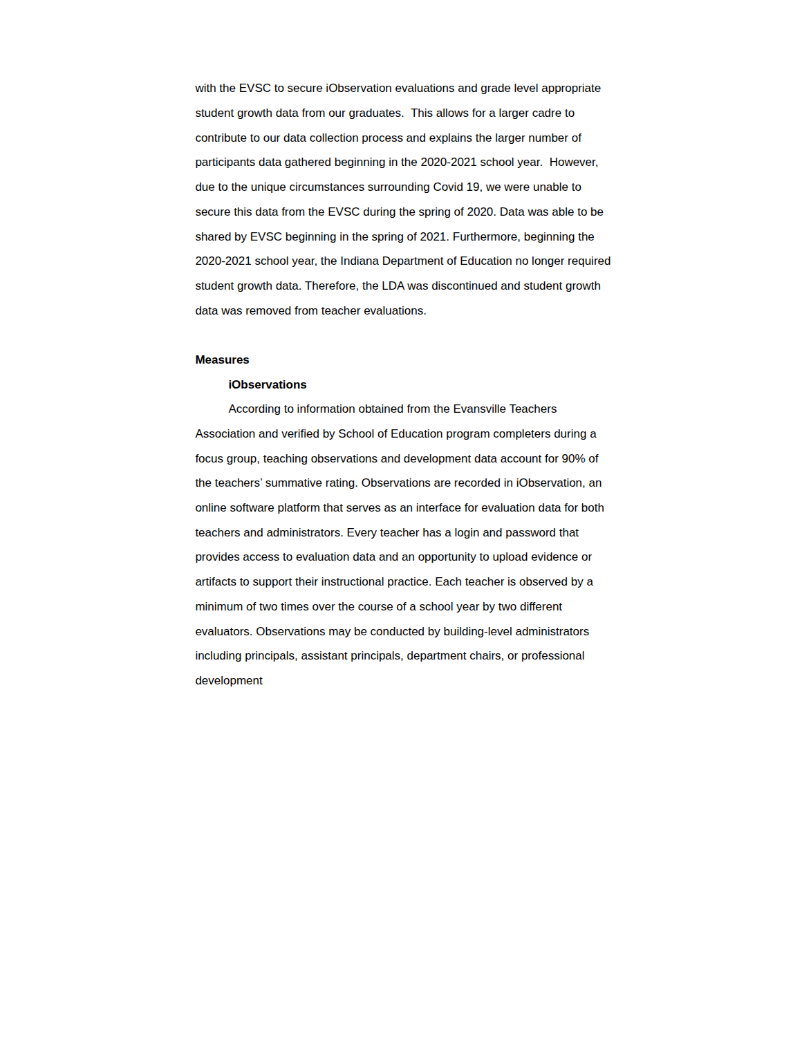with the EVSC to secure iObservation evaluations and grade level appropriate student growth data from our graduates. This allows for a larger cadre to contribute to our data collection process and explains the larger number of participants data gathered beginning in the 2020-2021 school year. However, due to the unique circumstances surrounding Covid 19, we were unable to secure this data from the EVSC during the spring of 2020. Data was able to be shared by EVSC beginning in the spring of 2021. Furthermore, beginning the 2020-2021 school year, the Indiana Department of Education no longer required student growth data. Therefore, the LDA was discontinued and student growth data was removed from teacher evaluations.
Measures
iObservations
According to information obtained from the Evansville Teachers Association and verified by School of Education program completers during a focus group, teaching observations and development data account for 90% of the teachers’ summative rating. Observations are recorded in iObservation, an online software platform that serves as an interface for evaluation data for both teachers and administrators. Every teacher has a login and password that provides access to evaluation data and an opportunity to upload evidence or artifacts to support their instructional practice. Each teacher is observed by a minimum of two times over the course of a school year by two different evaluators. Observations may be conducted by building-level administrators including principals, assistant principals, department chairs, or professional development